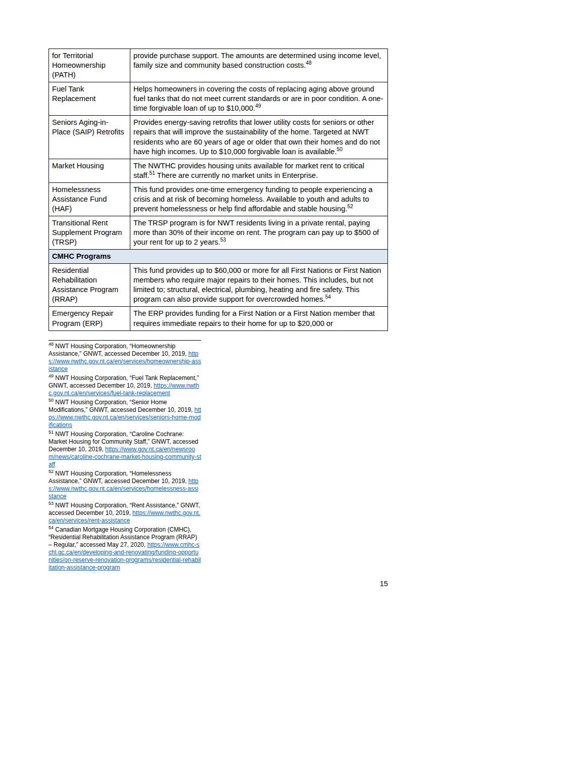| for Territorial Homeownership (PATH) | provide purchase support. The amounts are determined using income level, family size and community based construction costs. 48 |
| Fuel Tank Replacement | Helps homeowners in covering the costs of replacing aging above ground fuel tanks that do not meet current standards or are in poor condition. A one-time forgivable loan of up to $10,000. 49 |
| Seniors Aging-in-Place (SAIP) Retrofits | Provides energy-saving retrofits that lower utility costs for seniors or other repairs that will improve the sustainability of the home. Targeted at NWT residents who are 60 years of age or older that own their homes and do not have high incomes. Up to $10,000 forgivable loan is available. 50 |
| Market Housing | The NWTHC provides housing units available for market rent to critical staff. 51 There are currently no market units in Enterprise. |
| Homelessness Assistance Fund (HAF) | This fund provides one-time emergency funding to people experiencing a crisis and at risk of becoming homeless. Available to youth and adults to prevent homelessness or help find affordable and stable housing. 52 |
| Transitional Rent Supplement Program (TRSP) | The TRSP program is for NWT residents living in a private rental, paying more than 30% of their income on rent. The program can pay up to $500 of your rent for up to 2 years. 53 |
| CMHC Programs |
| Residential Rehabilitation Assistance Program (RRAP) | This fund provides up to $60,000 or more for all First Nations or First Nation members who require major repairs to their homes. This includes, but not limited to; structural, electrical, plumbing, heating and fire safety. This program can also provide support for overcrowded homes. 54 |
| Emergency Repair Program (ERP) | The ERP provides funding for a First Nation or a First Nation member that requires immediate repairs to their home for up to $20,000 or |
48 NWT Housing Corporation, “Homeownership Assistance,” GNWT, accessed December 10, 2019, https://www.nwthc.gov.nt.ca/en/services/homeownership-assistance
49 NWT Housing Corporation, “Fuel Tank Replacement,” GNWT, accessed December 10, 2019, https://www.nwthc.gov.nt.ca/en/services/fuel-tank-replacement
50 NWT Housing Corporation, “Senior Home Modifications,” GNWT, accessed December 10, 2019, https://www.nwthc.gov.nt.ca/en/services/seniors-home-modifications
51 NWT Housing Corporation, “Caroline Cochrane: Market Housing for Community Staff,” GNWT, accessed December 10, 2019, https://www.gov.nt.ca/en/newsroom/news/caroline-cochrane-market-housing-community-staff
52 NWT Housing Corporation, “Homelessness Assistance,” GNWT, accessed December 10, 2019, https://www.nwthc.gov.nt.ca/en/services/homelessness-assistance
53 NWT Housing Corporation, “Rent Assistance,” GNWT, accessed December 10, 2019, https://www.nwthc.gov.nt.ca/en/services/rent-assistance
54 Canadian Mortgage Housing Corporation (CMHC), “Residential Rehabilitation Assistance Program (RRAP) – Regular,” accessed May 27, 2020, https://www.cmhc-schl.gc.ca/en/developing-and-renovating/funding-opportunities/on-reserve-renovation-programs/residential-rehabilitation-assistance-program
15